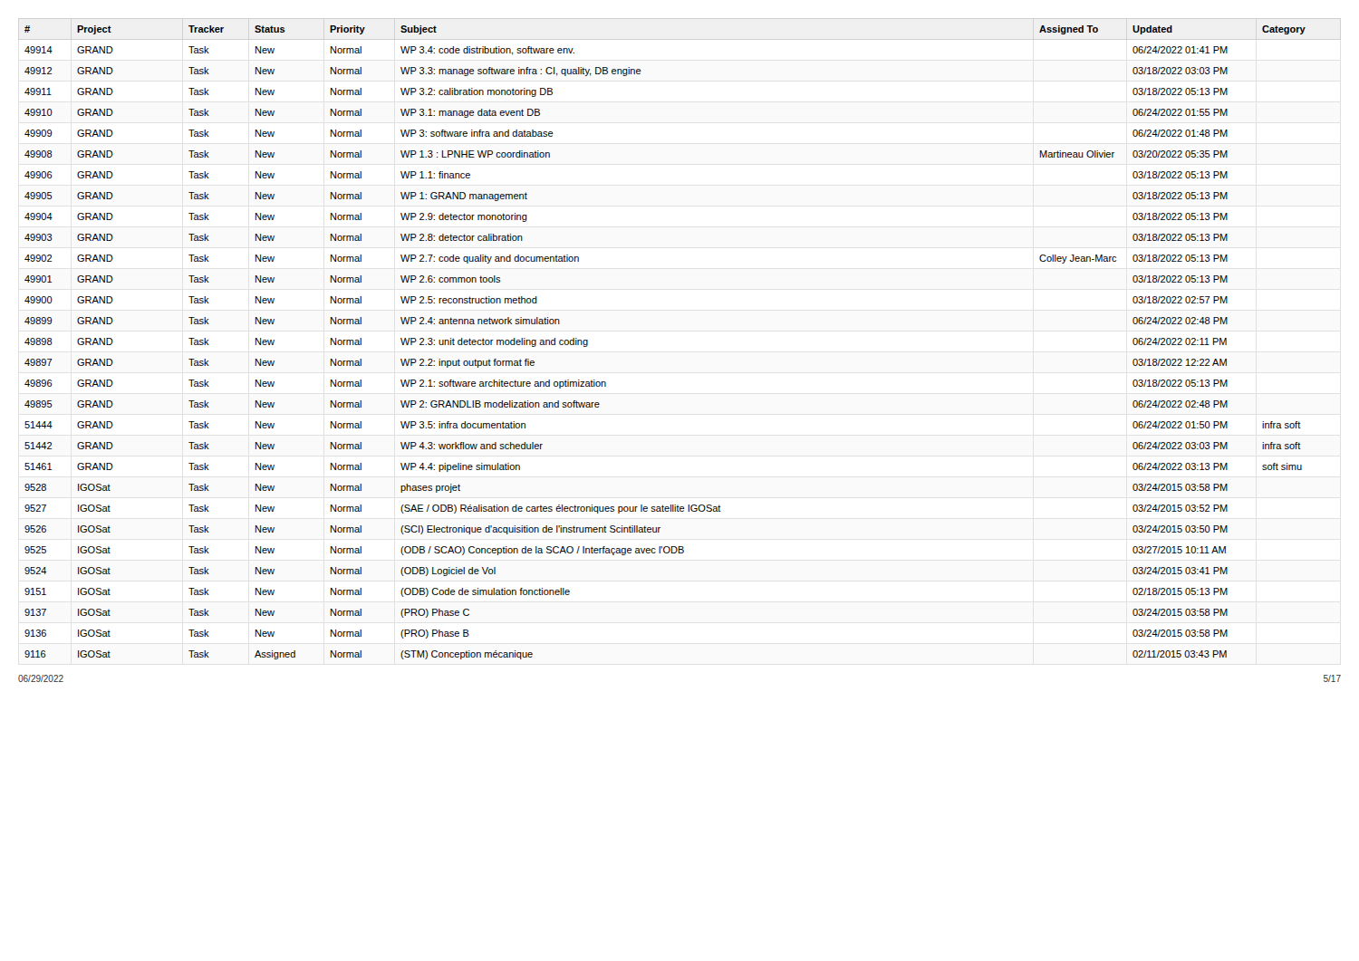| # | Project | Tracker | Status | Priority | Subject | Assigned To | Updated | Category |
| --- | --- | --- | --- | --- | --- | --- | --- | --- |
| 49914 | GRAND | Task | New | Normal | WP 3.4: code distribution, software env. | | 06/24/2022 01:41 PM | |
| 49912 | GRAND | Task | New | Normal | WP 3.3: manage software infra : CI, quality, DB engine | | 03/18/2022 03:03 PM | |
| 49911 | GRAND | Task | New | Normal | WP 3.2: calibration monotoring DB | | 03/18/2022 05:13 PM | |
| 49910 | GRAND | Task | New | Normal | WP 3.1: manage data event DB | | 06/24/2022 01:55 PM | |
| 49909 | GRAND | Task | New | Normal | WP 3: software infra and database | | 06/24/2022 01:48 PM | |
| 49908 | GRAND | Task | New | Normal | WP 1.3 : LPNHE WP coordination | Martineau Olivier | 03/20/2022 05:35 PM | |
| 49906 | GRAND | Task | New | Normal | WP 1.1: finance | | 03/18/2022 05:13 PM | |
| 49905 | GRAND | Task | New | Normal | WP 1: GRAND management | | 03/18/2022 05:13 PM | |
| 49904 | GRAND | Task | New | Normal | WP 2.9: detector monotoring | | 03/18/2022 05:13 PM | |
| 49903 | GRAND | Task | New | Normal | WP 2.8: detector calibration | | 03/18/2022 05:13 PM | |
| 49902 | GRAND | Task | New | Normal | WP 2.7: code quality and documentation | Colley Jean-Marc | 03/18/2022 05:13 PM | |
| 49901 | GRAND | Task | New | Normal | WP 2.6: common tools | | 03/18/2022 05:13 PM | |
| 49900 | GRAND | Task | New | Normal | WP 2.5: reconstruction method | | 03/18/2022 02:57 PM | |
| 49899 | GRAND | Task | New | Normal | WP 2.4: antenna network simulation | | 06/24/2022 02:48 PM | |
| 49898 | GRAND | Task | New | Normal | WP 2.3: unit detector modeling and coding | | 06/24/2022 02:11 PM | |
| 49897 | GRAND | Task | New | Normal | WP 2.2: input output format fie | | 03/18/2022 12:22 AM | |
| 49896 | GRAND | Task | New | Normal | WP 2.1: software architecture and optimization | | 03/18/2022 05:13 PM | |
| 49895 | GRAND | Task | New | Normal | WP 2: GRANDLIB modelization and software | | 06/24/2022 02:48 PM | |
| 51444 | GRAND | Task | New | Normal | WP 3.5: infra documentation | | 06/24/2022 01:50 PM | infra soft |
| 51442 | GRAND | Task | New | Normal | WP 4.3: workflow and scheduler | | 06/24/2022 03:03 PM | infra soft |
| 51461 | GRAND | Task | New | Normal | WP 4.4: pipeline simulation | | 06/24/2022 03:13 PM | soft simu |
| 9528 | IGOSat | Task | New | Normal | phases projet | | 03/24/2015 03:58 PM | |
| 9527 | IGOSat | Task | New | Normal | (SAE / ODB) Réalisation de cartes électroniques pour le satellite IGOSat | | 03/24/2015 03:52 PM | |
| 9526 | IGOSat | Task | New | Normal | (SCI) Electronique d'acquisition de l'instrument Scintillateur | | 03/24/2015 03:50 PM | |
| 9525 | IGOSat | Task | New | Normal | (ODB / SCAO) Conception de la SCAO / Interfaçage avec l'ODB | | 03/27/2015 10:11 AM | |
| 9524 | IGOSat | Task | New | Normal | (ODB) Logiciel de Vol | | 03/24/2015 03:41 PM | |
| 9151 | IGOSat | Task | New | Normal | (ODB) Code de simulation fonctionelle | | 02/18/2015 05:13 PM | |
| 9137 | IGOSat | Task | New | Normal | (PRO) Phase C | | 03/24/2015 03:58 PM | |
| 9136 | IGOSat | Task | New | Normal | (PRO) Phase B | | 03/24/2015 03:58 PM | |
| 9116 | IGOSat | Task | Assigned | Normal | (STM) Conception mécanique | | 02/11/2015 03:43 PM | |
06/29/2022 5/17